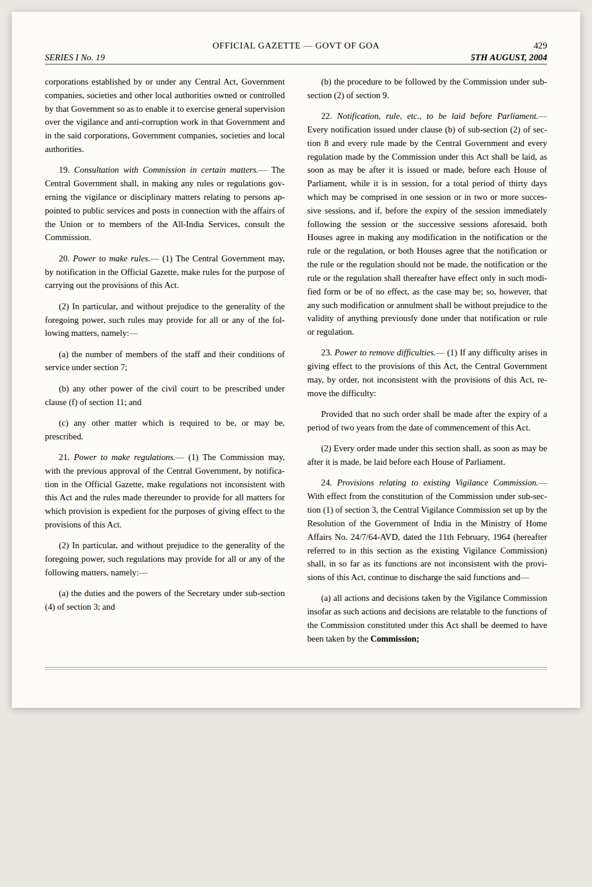OFFICIAL GAZETTE — GOVT OF GOA
429
SERIES I No. 19 5TH AUGUST, 2004
corporations established by or under any Central Act, Government companies, societies and other local authorities owned or controlled by that Government so as to enable it to exercise general supervision over the vigilance and anti-corruption work in that Government and in the said corporations, Government companies, societies and local authorities.
19. Consultation with Commission in certain matters.— The Central Government shall, in making any rules or regulations governing the vigilance or disciplinary matters relating to persons appointed to public services and posts in connection with the affairs of the Union or to members of the All-India Services, consult the Commission.
20. Power to make rules.— (1) The Central Government may, by notification in the Official Gazette, make rules for the purpose of carrying out the provisions of this Act.
(2) In particular, and without prejudice to the generality of the foregoing power, such rules may provide for all or any of the following matters, namely:—
(a) the number of members of the staff and their conditions of service under section 7;
(b) any other power of the civil court to be prescribed under clause (f) of section 11; and
(c) any other matter which is required to be, or may be, prescribed.
21. Power to make regulations.— (1) The Commission may, with the previous approval of the Central Government, by notification in the Official Gazette, make regulations not inconsistent with this Act and the rules made thereunder to provide for all matters for which provision is expedient for the purposes of giving effect to the provisions of this Act.
(2) In particular, and without prejudice to the generality of the foregoing power, such regulations may provide for all or any of the following matters, namely:—
(a) the duties and the powers of the Secretary under sub-section (4) of section 3; and
(b) the procedure to be followed by the Commission under sub-section (2) of section 9.
22. Notification, rule, etc., to be laid before Parliament.— Every notification issued under clause (b) of sub-section (2) of section 8 and every rule made by the Central Government and every regulation made by the Commission under this Act shall be laid, as soon as may be after it is issued or made, before each House of Parliament, while it is in session, for a total period of thirty days which may be comprised in one session or in two or more successive sessions, and if, before the expiry of the session immediately following the session or the successive sessions aforesaid, both Houses agree in making any modification in the notification or the rule or the regulation, or both Houses agree that the notification or the rule or the regulation should not be made, the notification or the rule or the regulation shall thereafter have effect only in such modified form or be of no effect, as the case may be; so, however, that any such modification or annulment shall be without prejudice to the validity of anything previously done under that notification or rule or regulation.
23. Power to remove difficulties.— (1) If any difficulty arises in giving effect to the provisions of this Act, the Central Government may, by order, not inconsistent with the provisions of this Act, remove the difficulty:
Provided that no such order shall be made after the expiry of a period of two years from the date of commencement of this Act.
(2) Every order made under this section shall, as soon as may be after it is made, be laid before each House of Parliament.
24. Provisions relating to existing Vigilance Commission.— With effect from the constitution of the Commission under sub-section (1) of section 3, the Central Vigilance Commission set up by the Resolution of the Government of India in the Ministry of Home Affairs No. 24/7/64-AVD, dated the 11th February, 1964 (hereafter referred to in this section as the existing Vigilance Commission) shall, in so far as its functions are not inconsistent with the provisions of this Act, continue to discharge the said functions and—
(a) all actions and decisions taken by the Vigilance Commission insofar as such actions and decisions are relatable to the functions of the Commission constituted under this Act shall be deemed to have been taken by the Commission;